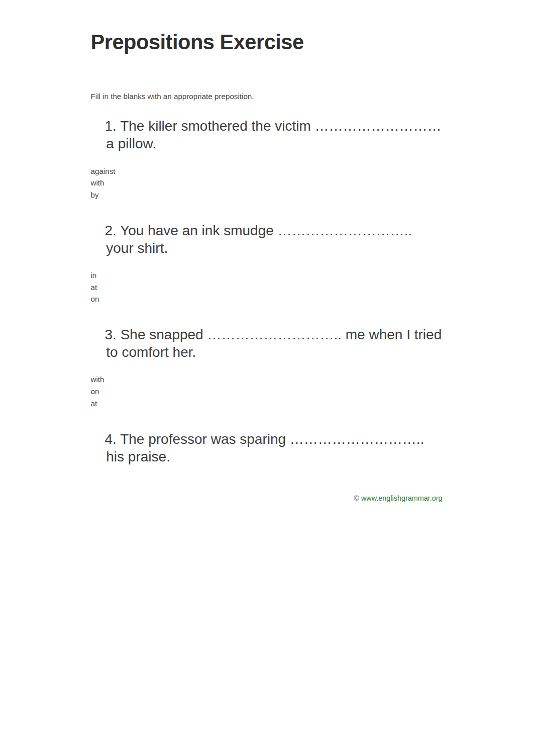Prepositions Exercise
Fill in the blanks with an appropriate preposition.
The killer smothered the victim ……………………… a pillow.
against
with
by
You have an ink smudge ……………………….. your shirt.
in
at
on
She snapped ……………………….. me when I tried to comfort her.
with
on
at
The professor was sparing ……………………….. his praise.
© www.englishgrammar.org